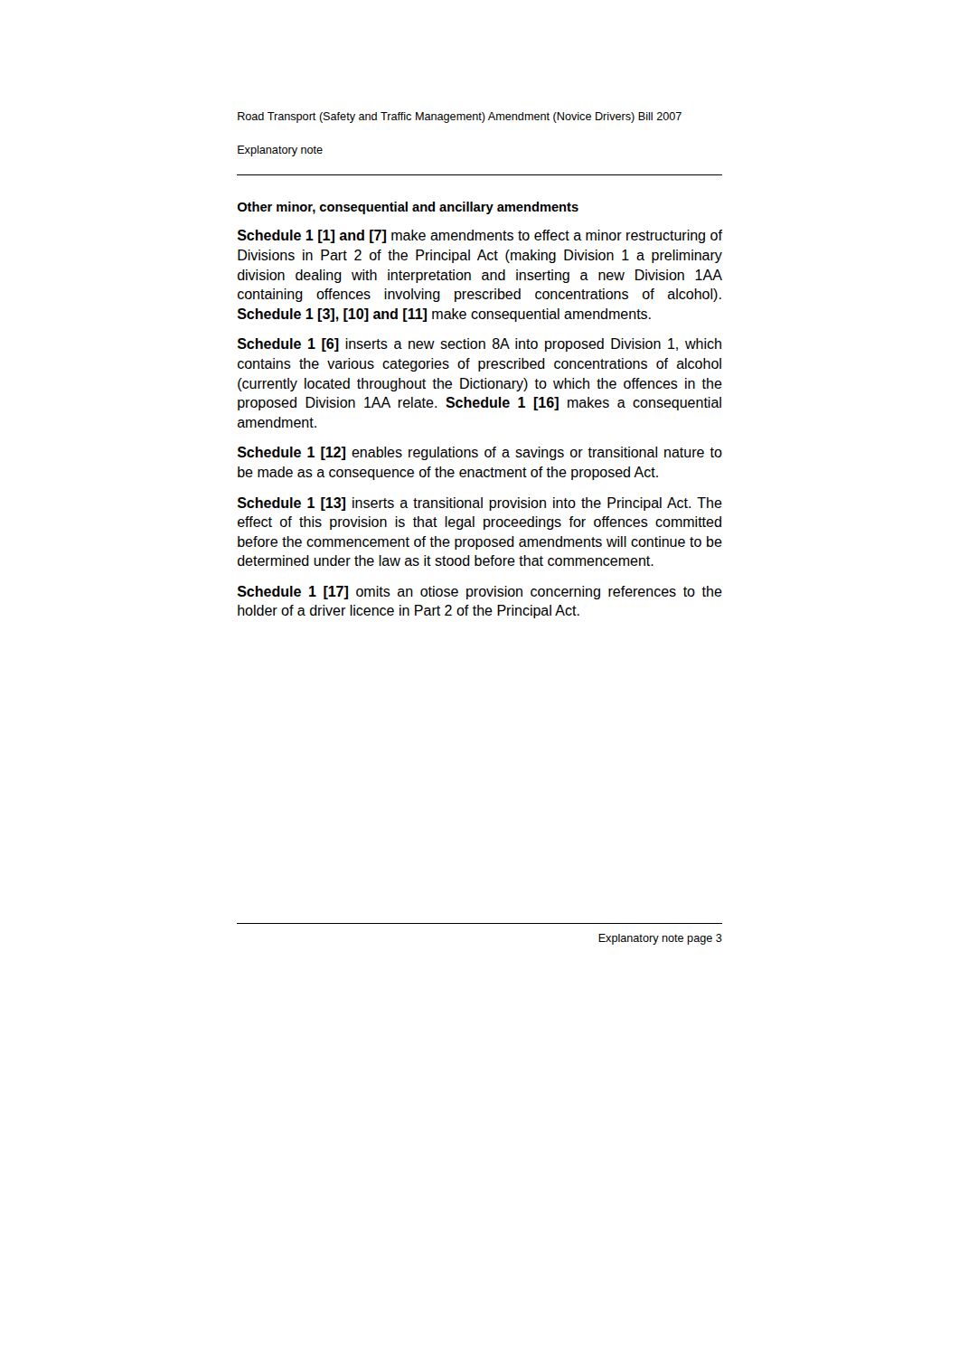Road Transport (Safety and Traffic Management) Amendment (Novice Drivers) Bill 2007
Explanatory note
Other minor, consequential and ancillary amendments
Schedule 1 [1] and [7] make amendments to effect a minor restructuring of Divisions in Part 2 of the Principal Act (making Division 1 a preliminary division dealing with interpretation and inserting a new Division 1AA containing offences involving prescribed concentrations of alcohol). Schedule 1 [3], [10] and [11] make consequential amendments.
Schedule 1 [6] inserts a new section 8A into proposed Division 1, which contains the various categories of prescribed concentrations of alcohol (currently located throughout the Dictionary) to which the offences in the proposed Division 1AA relate. Schedule 1 [16] makes a consequential amendment.
Schedule 1 [12] enables regulations of a savings or transitional nature to be made as a consequence of the enactment of the proposed Act.
Schedule 1 [13] inserts a transitional provision into the Principal Act. The effect of this provision is that legal proceedings for offences committed before the commencement of the proposed amendments will continue to be determined under the law as it stood before that commencement.
Schedule 1 [17] omits an otiose provision concerning references to the holder of a driver licence in Part 2 of the Principal Act.
Explanatory note page 3